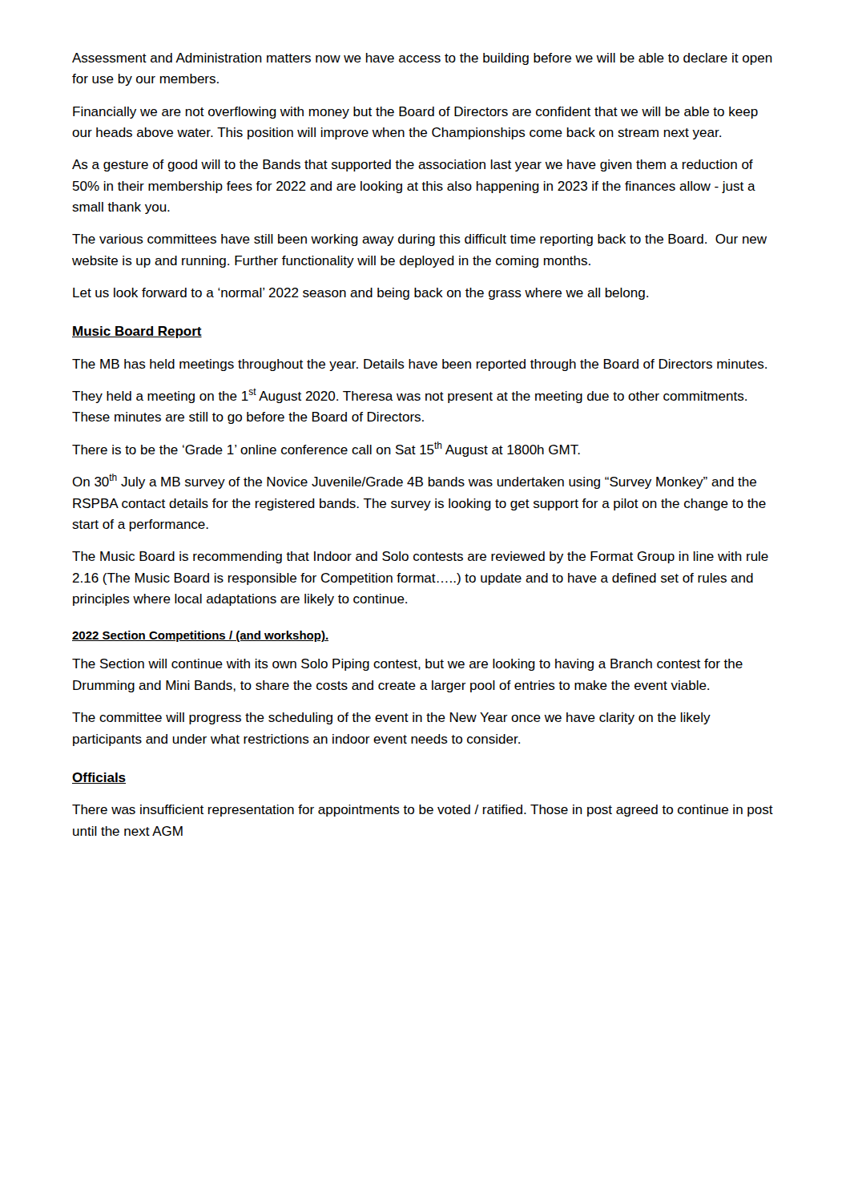Assessment and Administration matters now we have access to the building before we will be able to declare it open for use by our members.
Financially we are not overflowing with money but the Board of Directors are confident that we will be able to keep our heads above water. This position will improve when the Championships come back on stream next year.
As a gesture of good will to the Bands that supported the association last year we have given them a reduction of 50% in their membership fees for 2022 and are looking at this also happening in 2023 if the finances allow - just a small thank you.
The various committees have still been working away during this difficult time reporting back to the Board. Our new website is up and running. Further functionality will be deployed in the coming months.
Let us look forward to a ‘normal’ 2022 season and being back on the grass where we all belong.
Music Board Report
The MB has held meetings throughout the year. Details have been reported through the Board of Directors minutes.
They held a meeting on the 1st August 2020. Theresa was not present at the meeting due to other commitments. These minutes are still to go before the Board of Directors.
There is to be the ‘Grade 1’ online conference call on Sat 15th August at 1800h GMT.
On 30th July a MB survey of the Novice Juvenile/Grade 4B bands was undertaken using “Survey Monkey” and the RSPBA contact details for the registered bands. The survey is looking to get support for a pilot on the change to the start of a performance.
The Music Board is recommending that Indoor and Solo contests are reviewed by the Format Group in line with rule 2.16 (The Music Board is responsible for Competition format…..) to update and to have a defined set of rules and principles where local adaptations are likely to continue.
2022 Section Competitions / (and workshop).
The Section will continue with its own Solo Piping contest, but we are looking to having a Branch contest for the Drumming and Mini Bands, to share the costs and create a larger pool of entries to make the event viable.
The committee will progress the scheduling of the event in the New Year once we have clarity on the likely participants and under what restrictions an indoor event needs to consider.
Officials
There was insufficient representation for appointments to be voted / ratified. Those in post agreed to continue in post until the next AGM